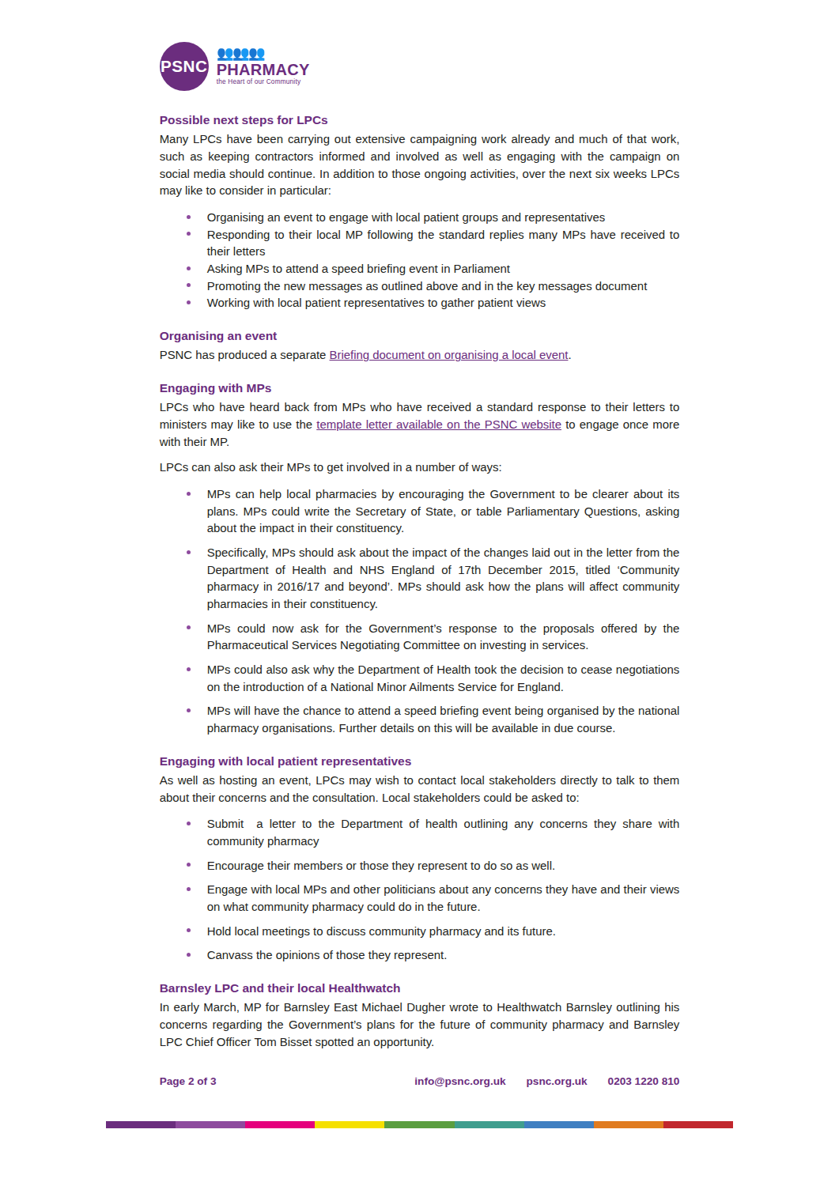PSNC
👥👥👥
PHARMACY
the Heart of our Community
Possible next steps for LPCs
Many LPCs have been carrying out extensive campaigning work already and much of that work, such as keeping contractors informed and involved as well as engaging with the campaign on social media should continue. In addition to those ongoing activities, over the next six weeks LPCs may like to consider in particular:
Organising an event to engage with local patient groups and representatives
Responding to their local MP following the standard replies many MPs have received to their letters
Asking MPs to attend a speed briefing event in Parliament
Promoting the new messages as outlined above and in the key messages document
Working with local patient representatives to gather patient views
Organising an event
PSNC has produced a separate Briefing document on organising a local event.
Engaging with MPs
LPCs who have heard back from MPs who have received a standard response to their letters to ministers may like to use the template letter available on the PSNC website to engage once more with their MP.
LPCs can also ask their MPs to get involved in a number of ways:
MPs can help local pharmacies by encouraging the Government to be clearer about its plans. MPs could write the Secretary of State, or table Parliamentary Questions, asking about the impact in their constituency.
Specifically, MPs should ask about the impact of the changes laid out in the letter from the Department of Health and NHS England of 17th December 2015, titled ‘Community pharmacy in 2016/17 and beyond’. MPs should ask how the plans will affect community pharmacies in their constituency.
MPs could now ask for the Government’s response to the proposals offered by the Pharmaceutical Services Negotiating Committee on investing in services.
MPs could also ask why the Department of Health took the decision to cease negotiations on the introduction of a National Minor Ailments Service for England.
MPs will have the chance to attend a speed briefing event being organised by the national pharmacy organisations. Further details on this will be available in due course.
Engaging with local patient representatives
As well as hosting an event, LPCs may wish to contact local stakeholders directly to talk to them about their concerns and the consultation. Local stakeholders could be asked to:
Submit a letter to the Department of health outlining any concerns they share with community pharmacy
Encourage their members or those they represent to do so as well.
Engage with local MPs and other politicians about any concerns they have and their views on what community pharmacy could do in the future.
Hold local meetings to discuss community pharmacy and its future.
Canvass the opinions of those they represent.
Barnsley LPC and their local Healthwatch
In early March, MP for Barnsley East Michael Dugher wrote to Healthwatch Barnsley outlining his concerns regarding the Government’s plans for the future of community pharmacy and Barnsley LPC Chief Officer Tom Bisset spotted an opportunity.
Page 2 of 3
info@psnc.org.uk psnc.org.uk 0203 1220 810